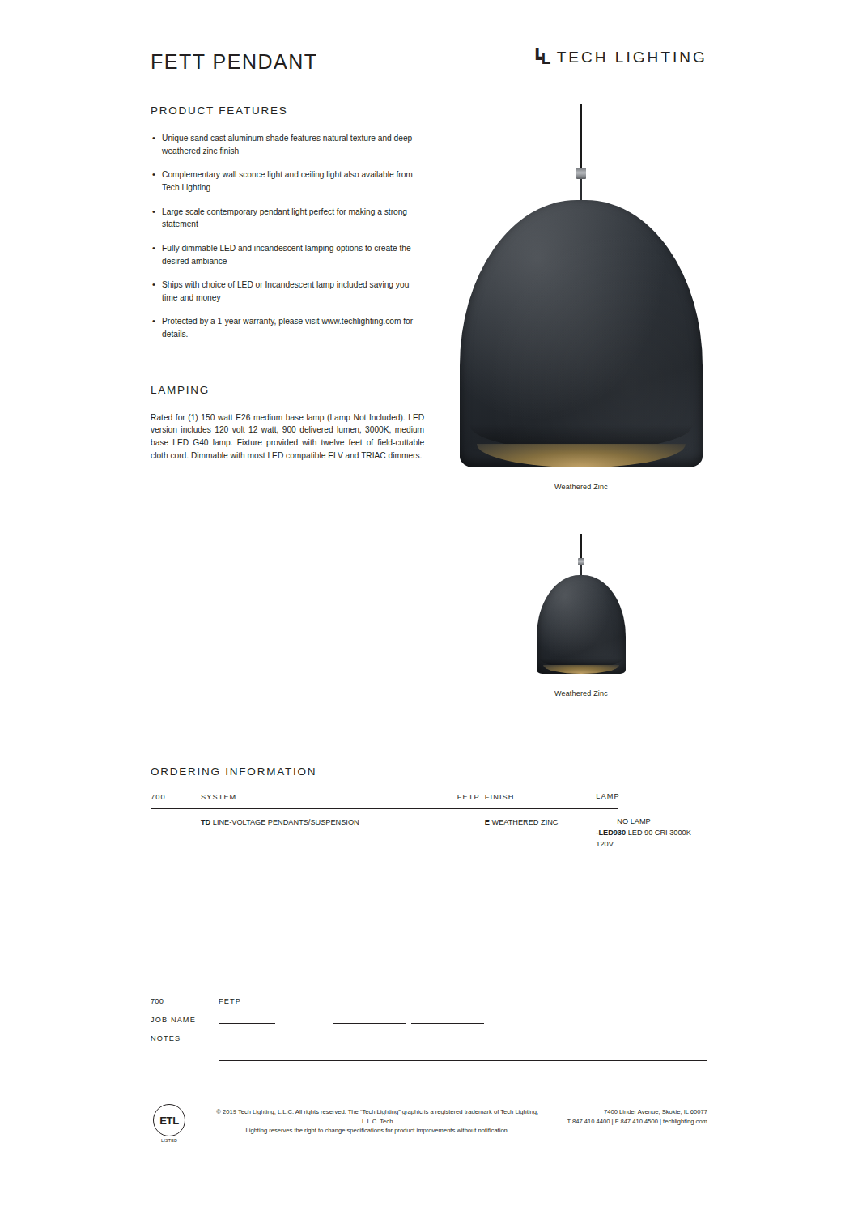Fett Pendant
┗L TECH LIGHTING
Product Features
Unique sand cast aluminum shade features natural texture and deep weathered zinc finish
Complementary wall sconce light and ceiling light also available from Tech Lighting
Large scale contemporary pendant light perfect for making a strong statement
Fully dimmable LED and incandescent lamping options to create the desired ambiance
Ships with choice of LED or Incandescent lamp included saving you time and money
Protected by a 1-year warranty, please visit www.techlighting.com for details.
Lamping
Rated for (1) 150 watt E26 medium base lamp (Lamp Not Included). LED version includes 120 volt 12 watt, 900 delivered lumen, 3000K, medium base LED G40 lamp. Fixture provided with twelve feet of field-cuttable cloth cord. Dimmable with most LED compatible ELV and TRIAC dimmers.
Weathered Zinc
Weathered Zinc
Ordering Information
| 700 | System | FETP | Finish | Lamp |
| --- | --- | --- | --- | --- |
| | TD LINE-VOLTAGE PENDANTS/SUSPENSION | | E WEATHERED ZINC | NO LAMP -LED930 LED 90 CRI 3000K 120V |
700 FETP
Job Name
Notes
ETL
LISTED
© 2019 Tech Lighting, L.L.C. All rights reserved. The “Tech Lighting” graphic is a registered trademark of Tech Lighting, L.L.C. Tech
Lighting reserves the right to change specifications for product improvements without notification.
7400 Linder Avenue, Skokie, IL 60077
T 847.410.4400 | F 847.410.4500 | techlighting.com